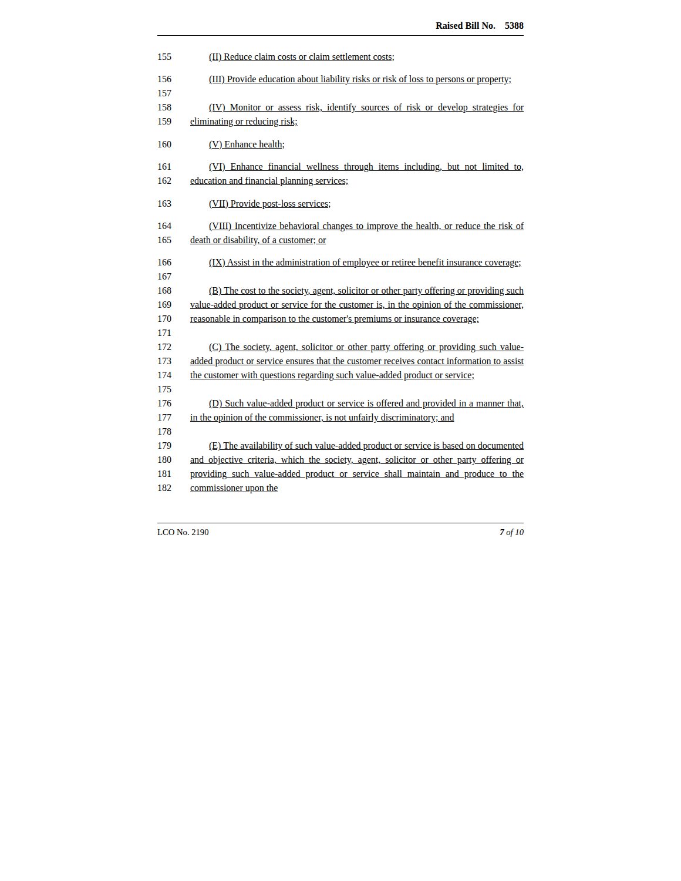Raised Bill No. 5388
| 155 | (II) Reduce claim costs or claim settlement costs; |
| 156 157 | (III) Provide education about liability risks or risk of loss to persons or property; |
| 158 159 | (IV) Monitor or assess risk, identify sources of risk or develop strategies for eliminating or reducing risk; |
| 160 | (V) Enhance health; |
| 161 162 | (VI) Enhance financial wellness through items including, but not limited to, education and financial planning services; |
| 163 | (VII) Provide post-loss services; |
| 164 165 | (VIII) Incentivize behavioral changes to improve the health, or reduce the risk of death or disability, of a customer; or |
| 166 167 | (IX) Assist in the administration of employee or retiree benefit insurance coverage; |
| 168 169 170 171 | (B) The cost to the society, agent, solicitor or other party offering or providing such value-added product or service for the customer is, in the opinion of the commissioner, reasonable in comparison to the customer's premiums or insurance coverage; |
| 172 173 174 175 | (C) The society, agent, solicitor or other party offering or providing such value-added product or service ensures that the customer receives contact information to assist the customer with questions regarding such value-added product or service; |
| 176 177 178 | (D) Such value-added product or service is offered and provided in a manner that, in the opinion of the commissioner, is not unfairly discriminatory; and |
| 179 180 181 182 | (E) The availability of such value-added product or service is based on documented and objective criteria, which the society, agent, solicitor or other party offering or providing such value-added product or service shall maintain and produce to the commissioner upon the |
LCO No. 2190 7 of 10